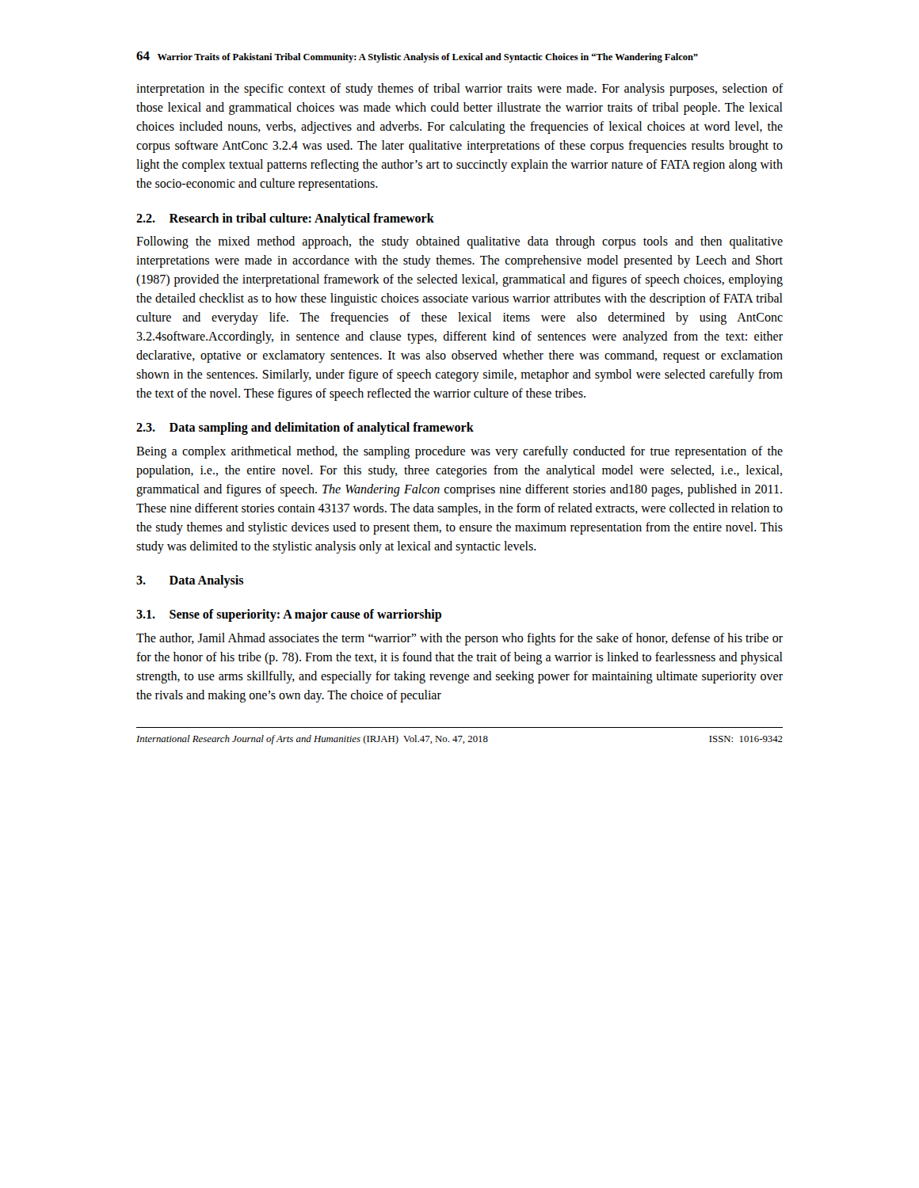64 Warrior Traits of Pakistani Tribal Community: A Stylistic Analysis of Lexical and Syntactic Choices in “The Wandering Falcon”
interpretation in the specific context of study themes of tribal warrior traits were made. For analysis purposes, selection of those lexical and grammatical choices was made which could better illustrate the warrior traits of tribal people. The lexical choices included nouns, verbs, adjectives and adverbs. For calculating the frequencies of lexical choices at word level, the corpus software AntConc 3.2.4 was used. The later qualitative interpretations of these corpus frequencies results brought to light the complex textual patterns reflecting the author’s art to succinctly explain the warrior nature of FATA region along with the socio-economic and culture representations.
2.2. Research in tribal culture: Analytical framework
Following the mixed method approach, the study obtained qualitative data through corpus tools and then qualitative interpretations were made in accordance with the study themes. The comprehensive model presented by Leech and Short (1987) provided the interpretational framework of the selected lexical, grammatical and figures of speech choices, employing the detailed checklist as to how these linguistic choices associate various warrior attributes with the description of FATA tribal culture and everyday life. The frequencies of these lexical items were also determined by using AntConc 3.2.4software.Accordingly, in sentence and clause types, different kind of sentences were analyzed from the text: either declarative, optative or exclamatory sentences. It was also observed whether there was command, request or exclamation shown in the sentences. Similarly, under figure of speech category simile, metaphor and symbol were selected carefully from the text of the novel. These figures of speech reflected the warrior culture of these tribes.
2.3. Data sampling and delimitation of analytical framework
Being a complex arithmetical method, the sampling procedure was very carefully conducted for true representation of the population, i.e., the entire novel. For this study, three categories from the analytical model were selected, i.e., lexical, grammatical and figures of speech. The Wandering Falcon comprises nine different stories and180 pages, published in 2011. These nine different stories contain 43137 words. The data samples, in the form of related extracts, were collected in relation to the study themes and stylistic devices used to present them, to ensure the maximum representation from the entire novel. This study was delimited to the stylistic analysis only at lexical and syntactic levels.
3. Data Analysis
3.1. Sense of superiority: A major cause of warriorship
The author, Jamil Ahmad associates the term “warrior” with the person who fights for the sake of honor, defense of his tribe or for the honor of his tribe (p. 78). From the text, it is found that the trait of being a warrior is linked to fearlessness and physical strength, to use arms skillfully, and especially for taking revenge and seeking power for maintaining ultimate superiority over the rivals and making one’s own day. The choice of peculiar
International Research Journal of Arts and Humanities (IRJAH) Vol.47, No. 47, 2018 ISSN: 1016-9342